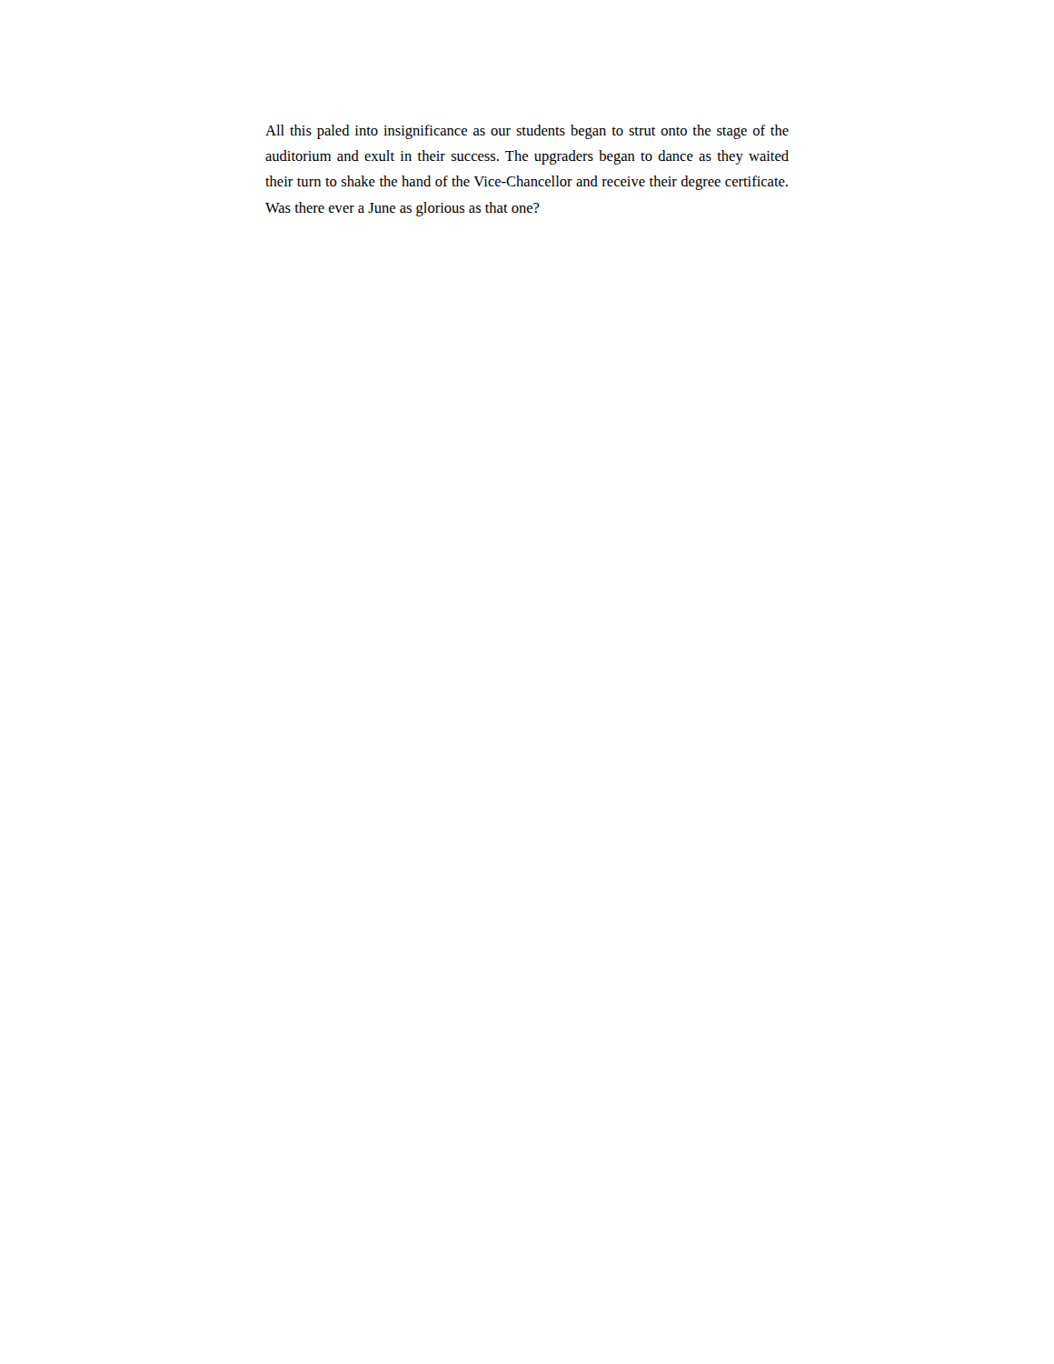All this paled into insignificance as our students began to strut onto the stage of the auditorium and exult in their success. The upgraders began to dance as they waited their turn to shake the hand of the Vice-Chancellor and receive their degree certificate. Was there ever a June as glorious as that one?